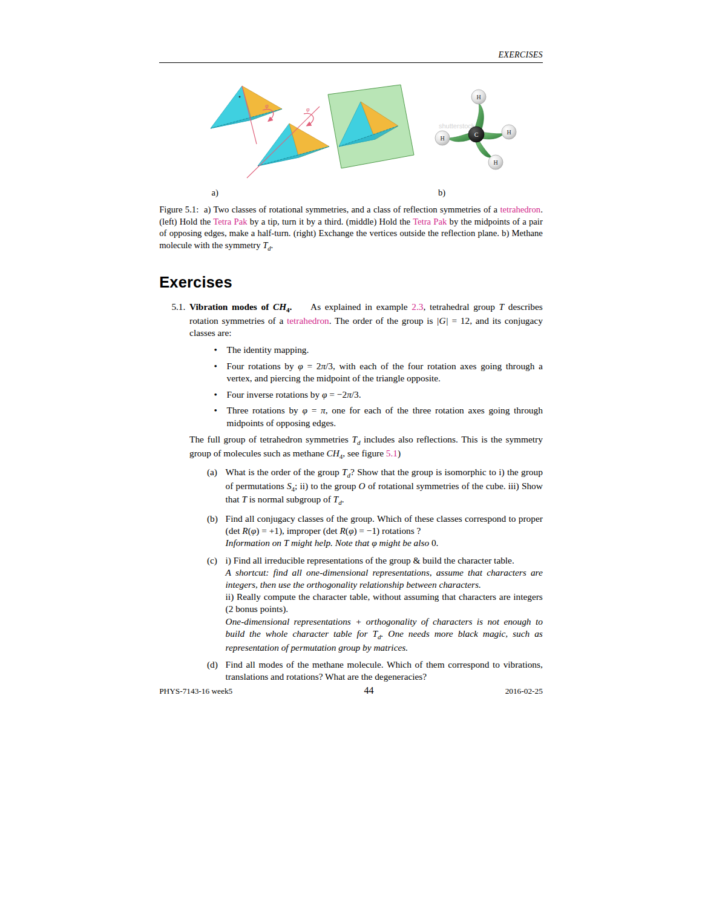EXERCISES
φ φ
shutterstock H H H H C
a)
b)
Figure 5.1: a) Two classes of rotational symmetries, and a class of reflection symmetries of a tetrahedron. (left) Hold the Tetra Pak by a tip, turn it by a third. (middle) Hold the Tetra Pak by the midpoints of a pair of opposing edges, make a half-turn. (right) Exchange the vertices outside the reflection plane. b) Methane molecule with the symmetry Td.
Exercises
5.1.
Vibration modes of CH4.  As explained in example 2.3, tetrahedral group T describes rotation symmetries of a tetrahedron. The order of the group is |G| = 12, and its conjugacy classes are:
The identity mapping.
Four rotations by φ = 2π/3, with each of the four rotation axes going through a vertex, and piercing the midpoint of the triangle opposite.
Four inverse rotations by φ = −2π/3.
Three rotations by φ = π, one for each of the three rotation axes going through midpoints of opposing edges.
The full group of tetrahedron symmetries Td includes also reflections. This is the symmetry group of molecules such as methane CH4, see figure 5.1)
(a) What is the order of the group Td? Show that the group is isomorphic to i) the group of permutations S4; ii) to the group O of rotational symmetries of the cube. iii) Show that T is normal subgroup of Td.
(b) Find all conjugacy classes of the group. Which of these classes correspond to proper (det R(φ) = +1), improper (det R(φ) = −1) rotations ?
Information on T might help. Note that φ might be also 0.
(c) i) Find all irreducible representations of the group & build the character table.
A shortcut: find all one-dimensional representations, assume that characters are integers, then use the orthogonality relationship between characters.
ii) Really compute the character table, without assuming that characters are integers (2 bonus points).
One-dimensional representations + orthogonality of characters is not enough to build the whole character table for Td. One needs more black magic, such as representation of permutation group by matrices.
(d) Find all modes of the methane molecule. Which of them correspond to vibrations, translations and rotations? What are the degeneracies?
PHYS-7143-16 week5
44
2016-02-25